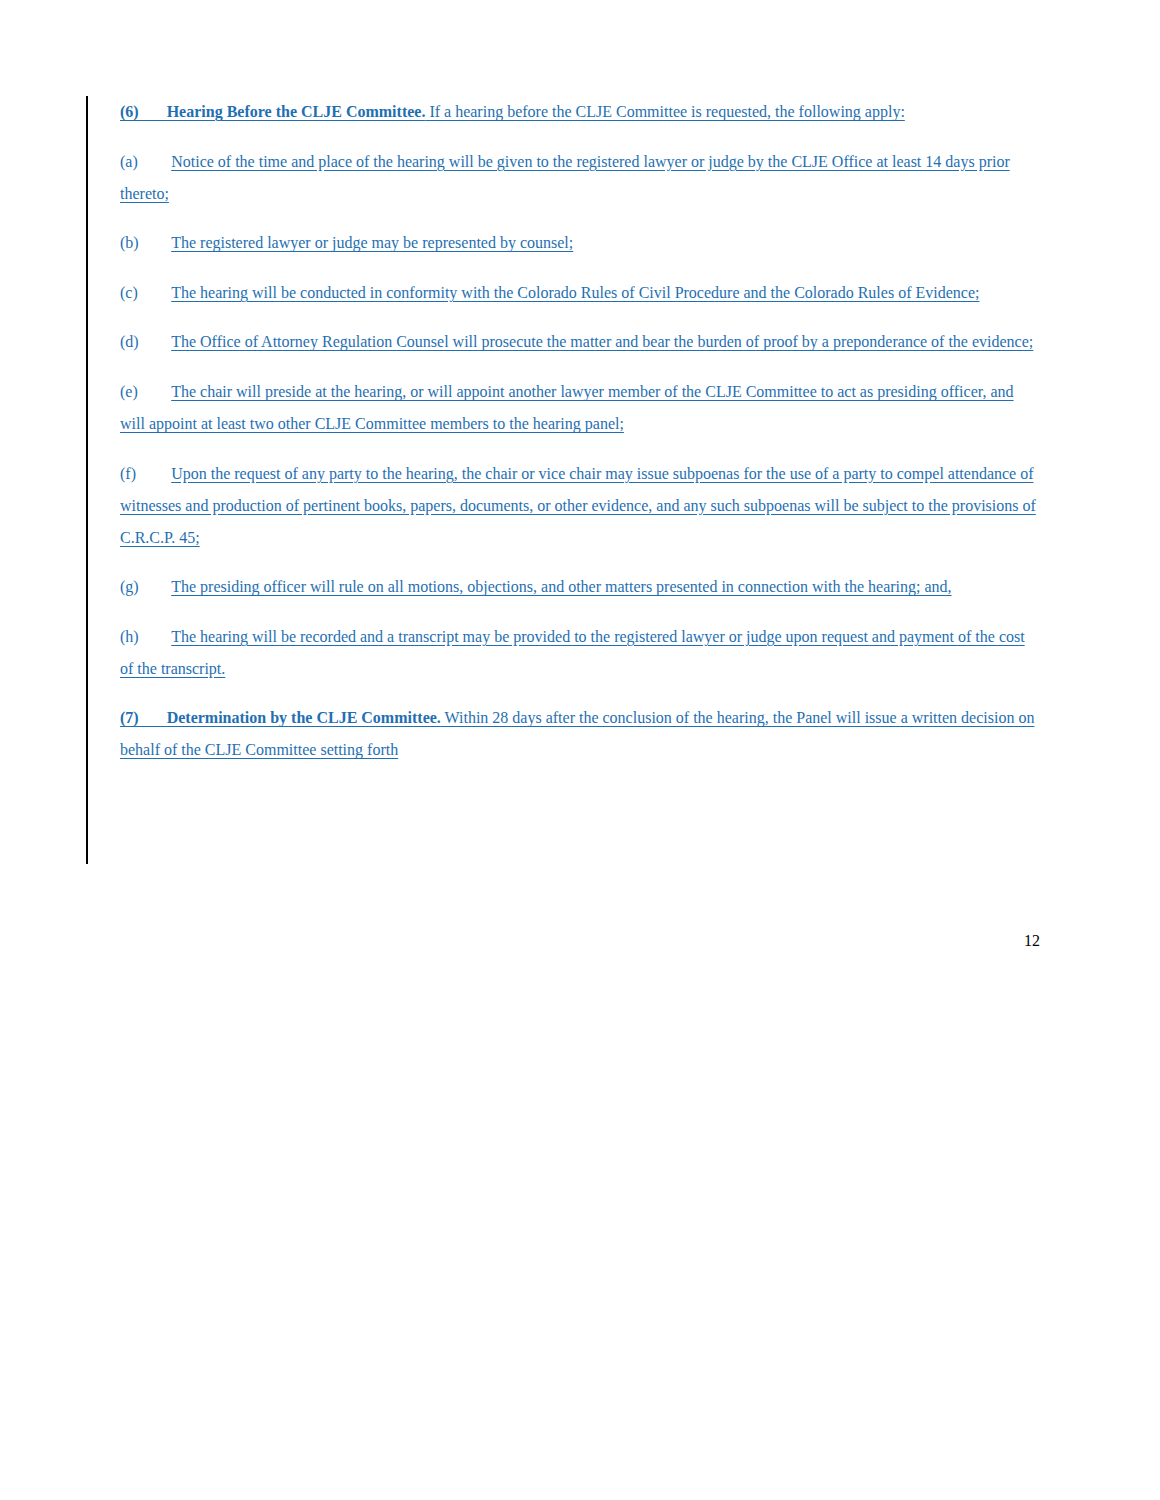(6) Hearing Before the CLJE Committee. If a hearing before the CLJE Committee is requested, the following apply:
(a) Notice of the time and place of the hearing will be given to the registered lawyer or judge by the CLJE Office at least 14 days prior thereto;
(b) The registered lawyer or judge may be represented by counsel;
(c) The hearing will be conducted in conformity with the Colorado Rules of Civil Procedure and the Colorado Rules of Evidence;
(d) The Office of Attorney Regulation Counsel will prosecute the matter and bear the burden of proof by a preponderance of the evidence;
(e) The chair will preside at the hearing, or will appoint another lawyer member of the CLJE Committee to act as presiding officer, and will appoint at least two other CLJE Committee members to the hearing panel;
(f) Upon the request of any party to the hearing, the chair or vice chair may issue subpoenas for the use of a party to compel attendance of witnesses and production of pertinent books, papers, documents, or other evidence, and any such subpoenas will be subject to the provisions of C.R.C.P. 45;
(g) The presiding officer will rule on all motions, objections, and other matters presented in connection with the hearing; and,
(h) The hearing will be recorded and a transcript may be provided to the registered lawyer or judge upon request and payment of the cost of the transcript.
(7) Determination by the CLJE Committee. Within 28 days after the conclusion of the hearing, the Panel will issue a written decision on behalf of the CLJE Committee setting forth
12